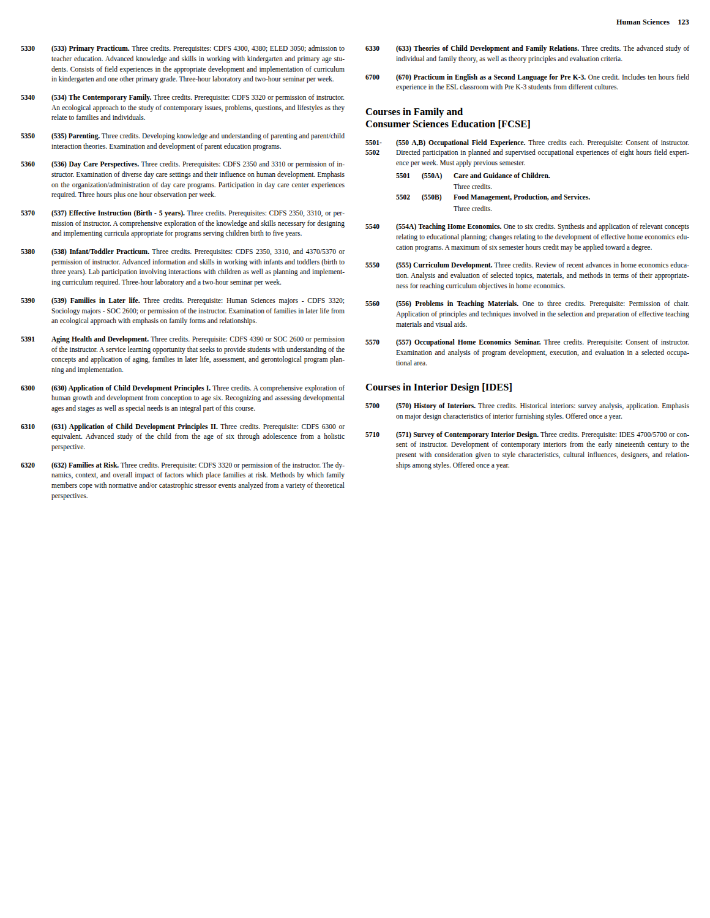Human Sciences 123
5330
(533) Primary Practicum. Three credits. Prerequisites: CDFS 4300, 4380; ELED 3050; admission to teacher education. Advanced knowledge and skills in working with kindergarten and primary age students. Consists of field experiences in the appropriate development and implementation of curriculum in kindergarten and one other primary grade. Three-hour laboratory and two-hour seminar per week.
5340
(534) The Contemporary Family. Three credits. Prerequisite: CDFS 3320 or permission of instructor. An ecological approach to the study of contemporary issues, problems, questions, and lifestyles as they relate to families and individuals.
5350
(535) Parenting. Three credits. Developing knowledge and understanding of parenting and parent/child interaction theories. Examination and development of parent education programs.
5360
(536) Day Care Perspectives. Three credits. Prerequisites: CDFS 2350 and 3310 or permission of instructor. Examination of diverse day care settings and their influence on human development. Emphasis on the organization/administration of day care programs. Participation in day care center experiences required. Three hours plus one hour observation per week.
5370
(537) Effective Instruction (Birth - 5 years). Three credits. Prerequisites: CDFS 2350, 3310, or permission of instructor. A comprehensive exploration of the knowledge and skills necessary for designing and implementing curricula appropriate for programs serving children birth to five years.
5380
(538) Infant/Toddler Practicum. Three credits. Prerequisites: CDFS 2350, 3310, and 4370/5370 or permission of instructor. Advanced information and skills in working with infants and toddlers (birth to three years). Lab participation involving interactions with children as well as planning and implementing curriculum required. Three-hour laboratory and a two-hour seminar per week.
5390
(539) Families in Later life. Three credits. Prerequisite: Human Sciences majors - CDFS 3320; Sociology majors - SOC 2600; or permission of the instructor. Examination of families in later life from an ecological approach with emphasis on family forms and relationships.
5391
Aging Health and Development. Three credits. Prerequisite: CDFS 4390 or SOC 2600 or permission of the instructor. A service learning opportunity that seeks to provide students with understanding of the concepts and application of aging, families in later life, assessment, and gerontological program planning and implementation.
6300
(630) Application of Child Development Principles I. Three credits. A comprehensive exploration of human growth and development from conception to age six. Recognizing and assessing developmental ages and stages as well as special needs is an integral part of this course.
6310
(631) Application of Child Development Principles II. Three credits. Prerequisite: CDFS 6300 or equivalent. Advanced study of the child from the age of six through adolescence from a holistic perspective.
6320
(632) Families at Risk. Three credits. Prerequisite: CDFS 3320 or permission of the instructor. The dynamics, context, and overall impact of factors which place families at risk. Methods by which family members cope with normative and/or catastrophic stressor events analyzed from a variety of theoretical perspectives.
6330
(633) Theories of Child Development and Family Relations. Three credits. The advanced study of individual and family theory, as well as theory principles and evaluation criteria.
6700
(670) Practicum in English as a Second Language for Pre K-3. One credit. Includes ten hours field experience in the ESL classroom with Pre K-3 students from different cultures.
Courses in Family and
Consumer Sciences Education [FCSE]
5501-
5502
(550 A,B) Occupational Field Experience. Three credits each. Prerequisite: Consent of instructor. Directed participation in planned and supervised occupational experiences of eight hours field experience per week. Must apply previous semester.
5501
(550A)
Care and Guidance of Children.
Three credits.
5502
(550B)
Food Management, Production, and Services.
Three credits.
5540
(554A) Teaching Home Economics. One to six credits. Synthesis and application of relevant concepts relating to educational planning; changes relating to the development of effective home economics education programs. A maximum of six semester hours credit may be applied toward a degree.
5550
(555) Curriculum Development. Three credits. Review of recent advances in home economics education. Analysis and evaluation of selected topics, materials, and methods in terms of their appropriateness for reaching curriculum objectives in home economics.
5560
(556) Problems in Teaching Materials. One to three credits. Prerequisite: Permission of chair. Application of principles and techniques involved in the selection and preparation of effective teaching materials and visual aids.
5570
(557) Occupational Home Economics Seminar. Three credits. Prerequisite: Consent of instructor. Examination and analysis of program development, execution, and evaluation in a selected occupational area.
Courses in Interior Design [IDES]
5700
(570) History of Interiors. Three credits. Historical interiors: survey analysis, application. Emphasis on major design characteristics of interior furnishing styles. Offered once a year.
5710
(571) Survey of Contemporary Interior Design. Three credits. Prerequisite: IDES 4700/5700 or consent of instructor. Development of contemporary interiors from the early nineteenth century to the present with consideration given to style characteristics, cultural influences, designers, and relationships among styles. Offered once a year.